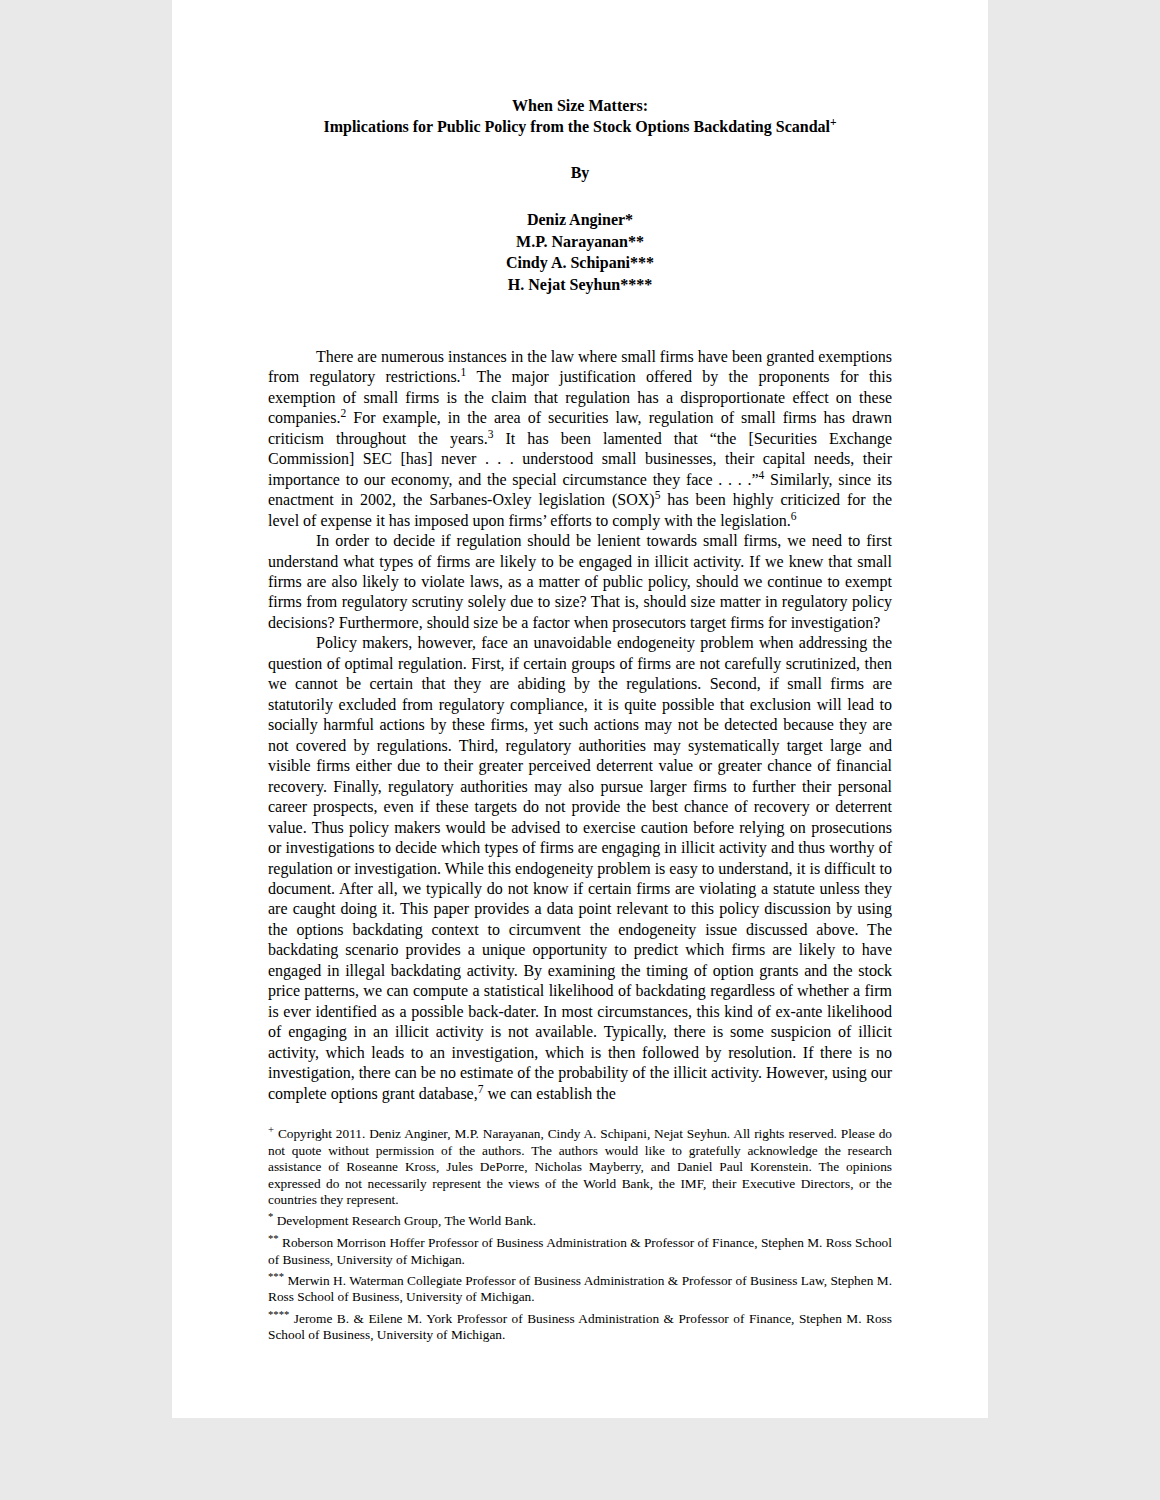When Size Matters:
Implications for Public Policy from the Stock Options Backdating Scandal+
By
Deniz Anginer*
M.P. Narayanan**
Cindy A. Schipani***
H. Nejat Seyhun****
There are numerous instances in the law where small firms have been granted exemptions from regulatory restrictions.1 The major justification offered by the proponents for this exemption of small firms is the claim that regulation has a disproportionate effect on these companies.2 For example, in the area of securities law, regulation of small firms has drawn criticism throughout the years.3 It has been lamented that “the [Securities Exchange Commission] SEC [has] never . . . understood small businesses, their capital needs, their importance to our economy, and the special circumstance they face . . . .”4 Similarly, since its enactment in 2002, the Sarbanes-Oxley legislation (SOX)5 has been highly criticized for the level of expense it has imposed upon firms’ efforts to comply with the legislation.6
In order to decide if regulation should be lenient towards small firms, we need to first understand what types of firms are likely to be engaged in illicit activity. If we knew that small firms are also likely to violate laws, as a matter of public policy, should we continue to exempt firms from regulatory scrutiny solely due to size? That is, should size matter in regulatory policy decisions? Furthermore, should size be a factor when prosecutors target firms for investigation?
Policy makers, however, face an unavoidable endogeneity problem when addressing the question of optimal regulation. First, if certain groups of firms are not carefully scrutinized, then we cannot be certain that they are abiding by the regulations. Second, if small firms are statutorily excluded from regulatory compliance, it is quite possible that exclusion will lead to socially harmful actions by these firms, yet such actions may not be detected because they are not covered by regulations. Third, regulatory authorities may systematically target large and visible firms either due to their greater perceived deterrent value or greater chance of financial recovery. Finally, regulatory authorities may also pursue larger firms to further their personal career prospects, even if these targets do not provide the best chance of recovery or deterrent value. Thus policy makers would be advised to exercise caution before relying on prosecutions or investigations to decide which types of firms are engaging in illicit activity and thus worthy of regulation or investigation. While this endogeneity problem is easy to understand, it is difficult to document. After all, we typically do not know if certain firms are violating a statute unless they are caught doing it. This paper provides a data point relevant to this policy discussion by using the options backdating context to circumvent the endogeneity issue discussed above. The backdating scenario provides a unique opportunity to predict which firms are likely to have engaged in illegal backdating activity. By examining the timing of option grants and the stock price patterns, we can compute a statistical likelihood of backdating regardless of whether a firm is ever identified as a possible back-dater. In most circumstances, this kind of ex-ante likelihood of engaging in an illicit activity is not available. Typically, there is some suspicion of illicit activity, which leads to an investigation, which is then followed by resolution. If there is no investigation, there can be no estimate of the probability of the illicit activity. However, using our complete options grant database,7 we can establish the
+ Copyright 2011. Deniz Anginer, M.P. Narayanan, Cindy A. Schipani, Nejat Seyhun. All rights reserved. Please do not quote without permission of the authors. The authors would like to gratefully acknowledge the research assistance of Roseanne Kross, Jules DePorre, Nicholas Mayberry, and Daniel Paul Korenstein. The opinions expressed do not necessarily represent the views of the World Bank, the IMF, their Executive Directors, or the countries they represent.
* Development Research Group, The World Bank.
** Roberson Morrison Hoffer Professor of Business Administration & Professor of Finance, Stephen M. Ross School of Business, University of Michigan.
*** Merwin H. Waterman Collegiate Professor of Business Administration & Professor of Business Law, Stephen M. Ross School of Business, University of Michigan.
**** Jerome B. & Eilene M. York Professor of Business Administration & Professor of Finance, Stephen M. Ross School of Business, University of Michigan.